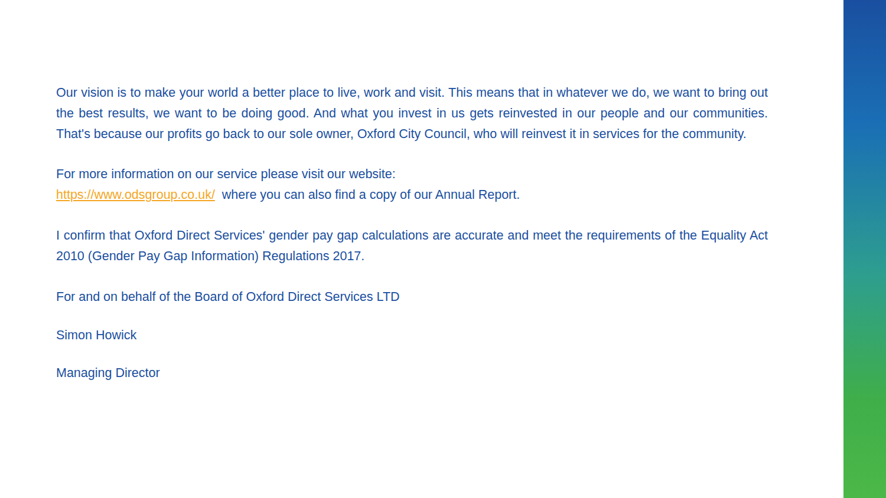❖
ODS™
Our vision is to make your world a better place to live, work and visit. This means that in whatever we do, we want to bring out the best results, we want to be doing good. And what you invest in us gets reinvested in our people and our communities. That's because our profits go back to our sole owner, Oxford City Council, who will reinvest it in services for the community.
For more information on our service please visit our website:
https://www.odsgroup.co.uk/ where you can also find a copy of our Annual Report.
I confirm that Oxford Direct Services' gender pay gap calculations are accurate and meet the requirements of the Equality Act 2010 (Gender Pay Gap Information) Regulations 2017.
For and on behalf of the Board of Oxford Direct Services LTD
Simon Howick
Managing Director